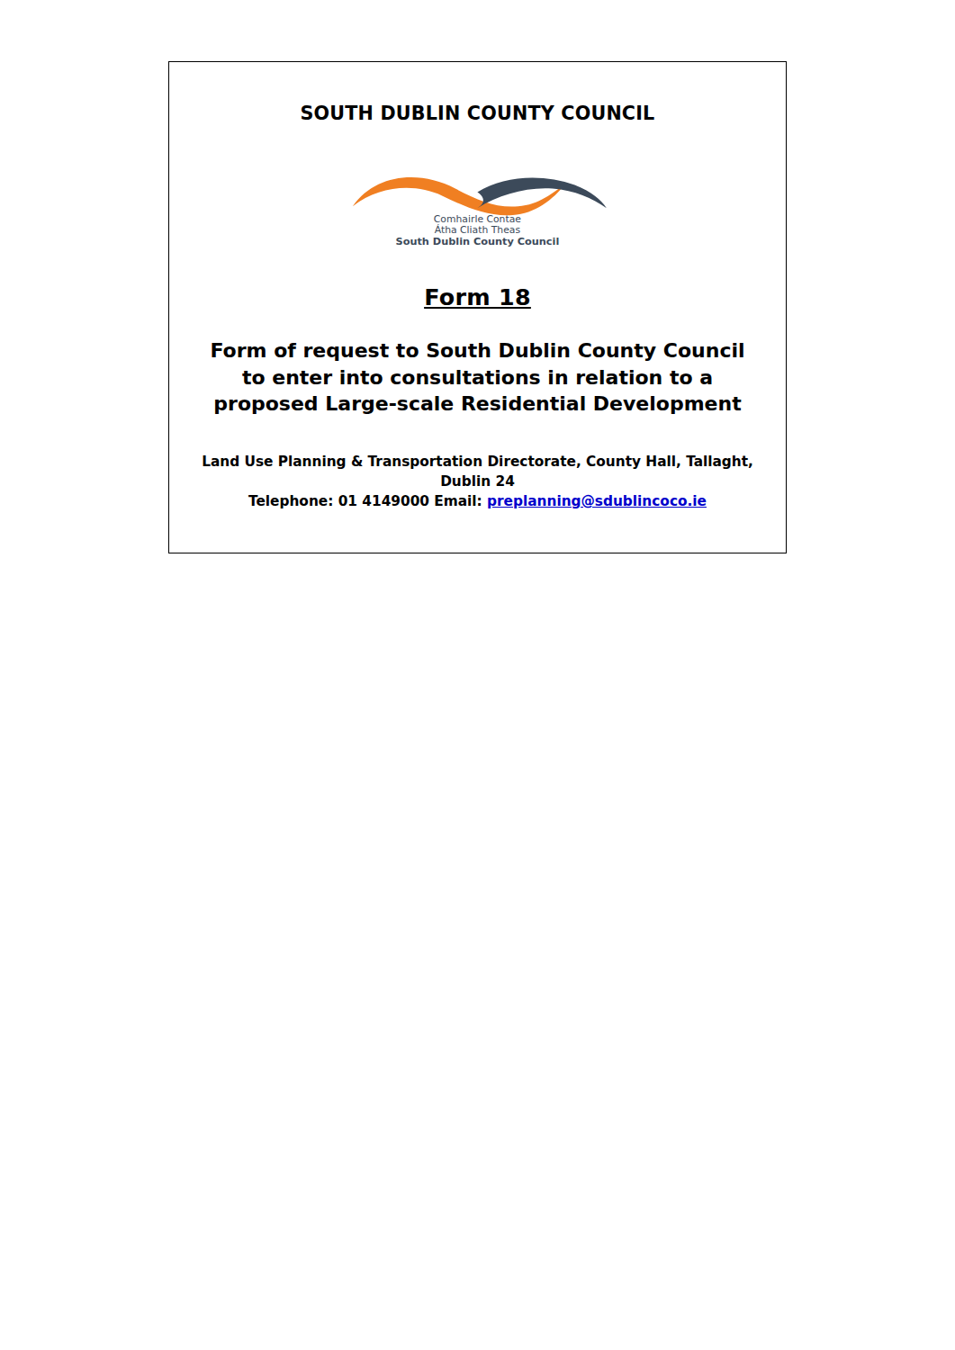SOUTH DUBLIN COUNTY COUNCIL
Comhairle Contae Átha Cliath Theas South Dublin County Council
Form 18
Form of request to South Dublin County Council to enter into consultations in relation to a proposed Large-scale Residential Development
Land Use Planning & Transportation Directorate, County Hall, Tallaght, Dublin 24
Telephone: 01 4149000 Email: preplanning@sdublincoco.ie